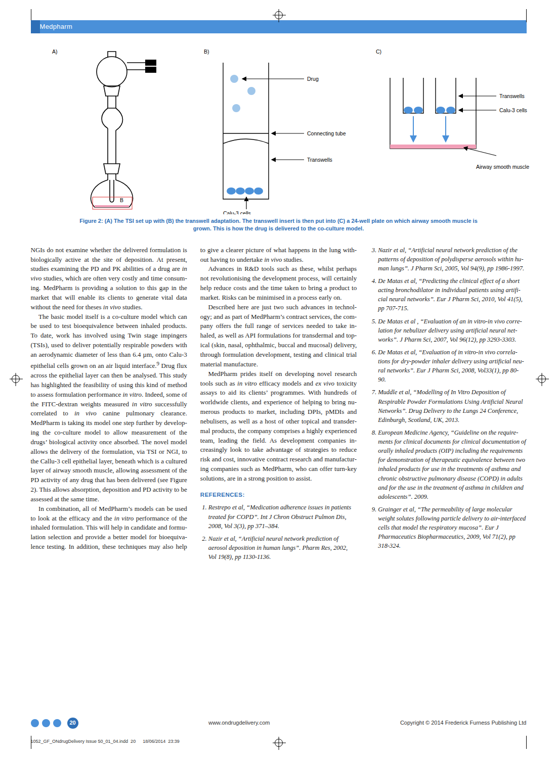Medpharm
A) B
B) Drug Connecting tube Transwells Calu-3 cells
C) Transwells Calu-3 cells Airway smooth muscle
Figure 2: (A) The TSI set up with (B) the transwell adaptation. The transwell insert is then put into (C) a 24-well plate on which airway smooth muscle is grown. This is how the drug is delivered to the co-culture model.
NGIs do not examine whether the delivered formulation is biologically active at the site of deposition. At present, studies examining the PD and PK abilities of a drug are in vivo studies, which are often very costly and time consuming. MedPharm is providing a solution to this gap in the market that will enable its clients to generate vital data without the need for theses in vivo studies.
The basic model itself is a co-culture model which can be used to test bioequivalence between inhaled products. To date, work has involved using Twin stage impingers (TSIs), used to deliver potentially respirable powders with an aerodynamic diameter of less than 6.4 µm, onto Calu-3 epithelial cells grown on an air liquid interface.9 Drug flux across the epithelial layer can then be analysed. This study has highlighted the feasibility of using this kind of method to assess formulation performance in vitro. Indeed, some of the FITC-dextran weights measured in vitro successfully correlated to in vivo canine pulmonary clearance. MedPharm is taking its model one step further by developing the co-culture model to allow measurement of the drugs’ biological activity once absorbed. The novel model allows the delivery of the formulation, via TSI or NGI, to the Callu-3 cell epithelial layer, beneath which is a cultured layer of airway smooth muscle, allowing assessment of the PD activity of any drug that has been delivered (see Figure 2). This allows absorption, deposition and PD activity to be assessed at the same time.
In combination, all of MedPharm’s models can be used to look at the efficacy and the in vitro performance of the inhaled formulation. This will help in candidate and formulation selection and provide a better model for bioequivalence testing. In addition, these techniques may also help to give a clearer picture of what happens in the lung without having to undertake in vivo studies.
Advances in R&D tools such as these, whilst perhaps not revolutionising the development process, will certainly help reduce costs and the time taken to bring a product to market. Risks can be minimised in a process early on.
Described here are just two such advances in technology; and as part of MedPharm’s contract services, the company offers the full range of services needed to take inhaled, as well as API formulations for transdermal and topical (skin, nasal, ophthalmic, buccal and mucosal) delivery, through formulation development, testing and clinical trial material manufacture.
MedPharm prides itself on developing novel research tools such as in vitro efficacy models and ex vivo toxicity assays to aid its clients’ programmes. With hundreds of worldwide clients, and experience of helping to bring numerous products to market, including DPIs, pMDIs and nebulisers, as well as a host of other topical and transdermal products, the company comprises a highly experienced team, leading the field. As development companies increasingly look to take advantage of strategies to reduce risk and cost, innovative contract research and manufacturing companies such as MedPharm, who can offer turn-key solutions, are in a strong position to assist.
REFERENCES:
Restrepo et al, “Medication adherence issues in patients treated for COPD”. Int J Chron Obstruct Pulmon Dis, 2008, Vol 3(3), pp 371–384.
Nazir et al, “Artificial neural network prediction of aerosol deposition in human lungs”. Pharm Res, 2002, Vol 19(8), pp 1130-1136.
Nazir et al, “Artificial neural network prediction of the patterns of deposition of polydisperse aerosols within human lungs”. J Pharm Sci, 2005, Vol 94(9), pp 1986-1997.
De Matas et al, “Predicting the clinical effect of a short acting bronchodilator in individual patients using artificial neural networks”. Eur J Pharm Sci, 2010, Vol 41(5), pp 707-715.
De Matas et al , “Evaluation of an in vitro-in vivo correlation for nebulizer delivery using artificial neural networks”. J Pharm Sci, 2007, Vol 96(12), pp 3293-3303.
De Matas et al, “Evaluation of in vitro-in vivo correlations for dry-powder inhaler delivery using artificial neural networks”. Eur J Pharm Sci, 2008, Vol33(1), pp 80-90.
Muddle et al, “Modelling of In Vitro Deposition of Respirable Powder Formulations Using Artificial Neural Networks”. Drug Delivery to the Lungs 24 Conference, Edinburgh, Scotland, UK, 2013.
European Medicine Agency, “Guideline on the requirements for clinical documents for clinical documentation of orally inhaled products (OIP) including the requirements for demonstration of therapeutic equivalence between two inhaled products for use in the treatments of asthma and chronic obstructive pulmonary disease (COPD) in adults and for the use in the treatment of asthma in children and adolescents”. 2009.
Grainger et al, “The permeability of large molecular weight solutes following particle delivery to air-interfaced cells that model the respiratory mucosa”. Eur J Pharmaceutics Biopharmaceutics, 2009, Vol 71(2), pp 318-324.
20
www.ondrugdelivery.com
Copyright © 2014 Frederick Furness Publishing Ltd
1052_GF_ONdrugDelivery Issue 50_01_04.indd 2018/06/2014 23:39